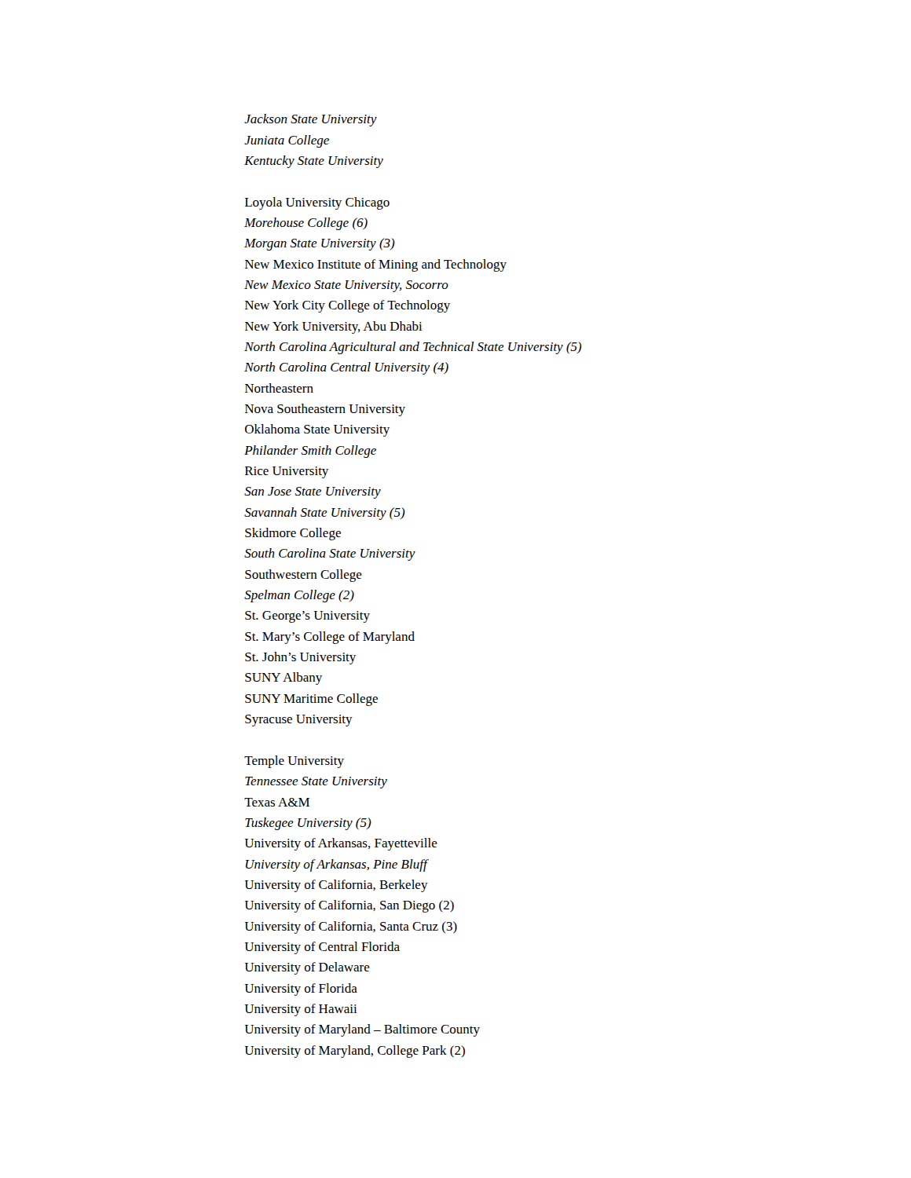Jackson State University
Juniata College
Kentucky State University
Loyola University Chicago
Morehouse College (6)
Morgan State University (3)
New Mexico Institute of Mining and Technology
New Mexico State University, Socorro
New York City College of Technology
New York University, Abu Dhabi
North Carolina Agricultural and Technical State University (5)
North Carolina Central University (4)
Northeastern
Nova Southeastern University
Oklahoma State University
Philander Smith College
Rice University
San Jose State University
Savannah State University (5)
Skidmore College
South Carolina State University
Southwestern College
Spelman College (2)
St. George’s University
St. Mary’s College of Maryland
St. John’s University
SUNY Albany
SUNY Maritime College
Syracuse University
Temple University
Tennessee State University
Texas A&M
Tuskegee University (5)
University of Arkansas, Fayetteville
University of Arkansas, Pine Bluff
University of California, Berkeley
University of California, San Diego (2)
University of California, Santa Cruz (3)
University of Central Florida
University of Delaware
University of Florida
University of Hawaii
University of Maryland – Baltimore County
University of Maryland, College Park (2)